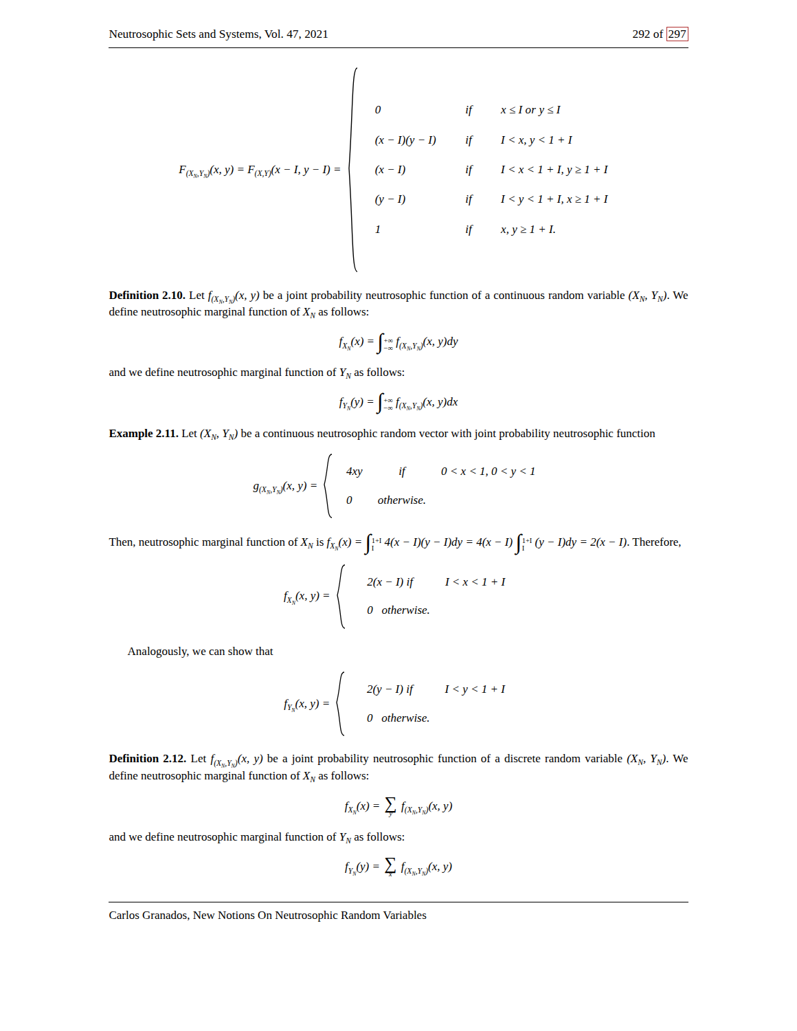Neutrosophic Sets and Systems, Vol. 47, 2021 292 of 297
F(XN,YN)(x, y) = F(X,Y)(x − I, y − I) =
| 0 | if | x ≤ I or y ≤ I |
| (x − I)(y − I) | if | I < x, y < 1 + I |
| (x − I) | if | I < x < 1 + I, y ≥ 1 + I |
| (y − I) | if | I < y < 1 + I, x ≥ 1 + I |
| 1 | if | x, y ≥ 1 + I. |
Definition 2.10. Let f(XN,YN)(x, y) be a joint probability neutrosophic function of a continuous random variable (XN, YN). We define neutrosophic marginal function of XN as follows:
fXN(x) = ∫+∞−∞ f(XN,YN)(x, y)dy
and we define neutrosophic marginal function of YN as follows:
fYN(y) = ∫+∞−∞ f(XN,YN)(x, y)dx
Example 2.11. Let (XN, YN) be a continuous neutrosophic random vector with joint probability neutrosophic function
g(XN,YN)(x, y) =
| 4xy | if | 0 < x < 1, 0 < y < 1 |
| 0 | otherwise. | |
Then, neutrosophic marginal function of XN is fXN(x) = ∫1+I I 4(x − I)(y − I)dy = 4(x − I) ∫1+I I (y − I)dy = 2(x − I). Therefore,
fXN(x, y) =
| 2(x − I) if | I < x < 1 + I |
| 0 otherwise. | |
Analogously, we can show that
fYN(x, y) =
| 2(y − I) if | I < y < 1 + I |
| 0 otherwise. | |
Definition 2.12. Let f(XN,YN)(x, y) be a joint probability neutrosophic function of a discrete random variable (XN, YN). We define neutrosophic marginal function of XN as follows:
fXN(x) = ∑y f(XN,YN)(x, y)
and we define neutrosophic marginal function of YN as follows:
fYN(y) = ∑x f(XN,YN)(x, y)
Carlos Granados, New Notions On Neutrosophic Random Variables